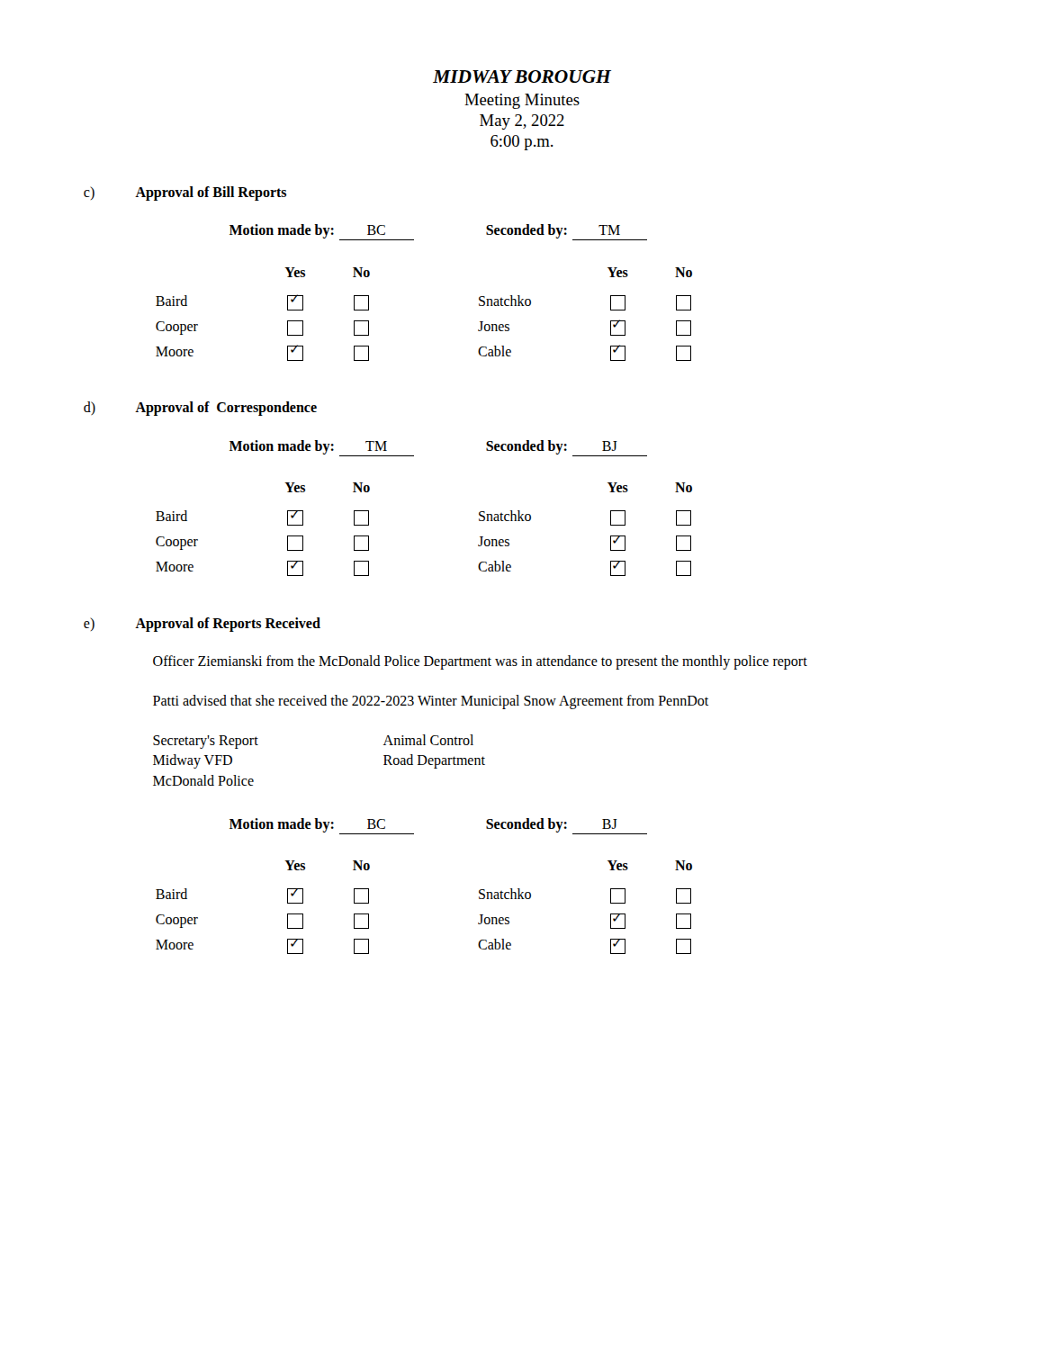MIDWAY BOROUGH
Meeting Minutes
May 2, 2022
6:00 p.m.
c) Approval of Bill Reports
Motion made by: BC Seconded by: TM
| | Yes | No | | | Yes | No |
| --- | --- | --- | --- | --- | --- | --- |
| Baird | | | | Snatchko | | |
| Cooper | | | | Jones | | |
| Moore | | | | Cable | | |
d) Approval of Correspondence
Motion made by: TM Seconded by: BJ
| | Yes | No | | | Yes | No |
| --- | --- | --- | --- | --- | --- | --- |
| Baird | | | | Snatchko | | |
| Cooper | | | | Jones | | |
| Moore | | | | Cable | | |
e) Approval of Reports Received
Officer Ziemianski from the McDonald Police Department was in attendance to present the monthly police report
Patti advised that she received the 2022-2023 Winter Municipal Snow Agreement from PennDot
| Secretary's Report | Animal Control |
| Midway VFD | Road Department |
| McDonald Police | |
Motion made by: BC Seconded by: BJ
| | Yes | No | | | Yes | No |
| --- | --- | --- | --- | --- | --- | --- |
| Baird | | | | Snatchko | | |
| Cooper | | | | Jones | | |
| Moore | | | | Cable | | |